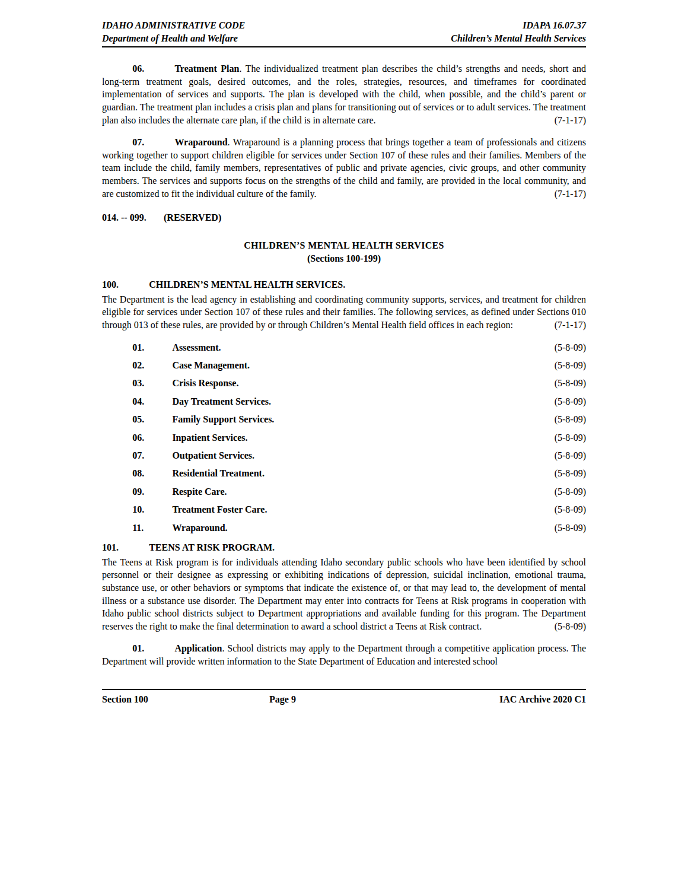| IDAHO ADMINISTRATIVE CODE | IDAPA 16.07.37 |
| Department of Health and Welfare | Children’s Mental Health Services |
06. Treatment Plan. The individualized treatment plan describes the child’s strengths and needs, short and long-term treatment goals, desired outcomes, and the roles, strategies, resources, and timeframes for coordinated implementation of services and supports. The plan is developed with the child, when possible, and the child’s parent or guardian. The treatment plan includes a crisis plan and plans for transitioning out of services or to adult services. The treatment plan also includes the alternate care plan, if the child is in alternate care.(7-1-17)
07. Wraparound. Wraparound is a planning process that brings together a team of professionals and citizens working together to support children eligible for services under Section 107 of these rules and their families. Members of the team include the child, family members, representatives of public and private agencies, civic groups, and other community members. The services and supports focus on the strengths of the child and family, are provided in the local community, and are customized to fit the individual culture of the family.(7-1-17)
014. -- 099.(RESERVED)
CHILDREN’S MENTAL HEALTH SERVICES
(Sections 100-199)
100. CHILDREN’S MENTAL HEALTH SERVICES.
The Department is the lead agency in establishing and coordinating community supports, services, and treatment for children eligible for services under Section 107 of these rules and their families. The following services, as defined under Sections 010 through 013 of these rules, are provided by or through Children’s Mental Health field offices in each region:(7-1-17)
| 01. | Assessment. | (5-8-09) |
| 02. | Case Management. | (5-8-09) |
| 03. | Crisis Response. | (5-8-09) |
| 04. | Day Treatment Services. | (5-8-09) |
| 05. | Family Support Services. | (5-8-09) |
| 06. | Inpatient Services. | (5-8-09) |
| 07. | Outpatient Services. | (5-8-09) |
| 08. | Residential Treatment. | (5-8-09) |
| 09. | Respite Care. | (5-8-09) |
| 10. | Treatment Foster Care. | (5-8-09) |
| 11. | Wraparound. | (5-8-09) |
101. TEENS AT RISK PROGRAM.
The Teens at Risk program is for individuals attending Idaho secondary public schools who have been identified by school personnel or their designee as expressing or exhibiting indications of depression, suicidal inclination, emotional trauma, substance use, or other behaviors or symptoms that indicate the existence of, or that may lead to, the development of mental illness or a substance use disorder. The Department may enter into contracts for Teens at Risk programs in cooperation with Idaho public school districts subject to Department appropriations and available funding for this program. The Department reserves the right to make the final determination to award a school district a Teens at Risk contract.(5-8-09)
01. Application. School districts may apply to the Department through a competitive application process. The Department will provide written information to the State Department of Education and interested school
| Section 100 | Page 9 | IAC Archive 2020 C1 |